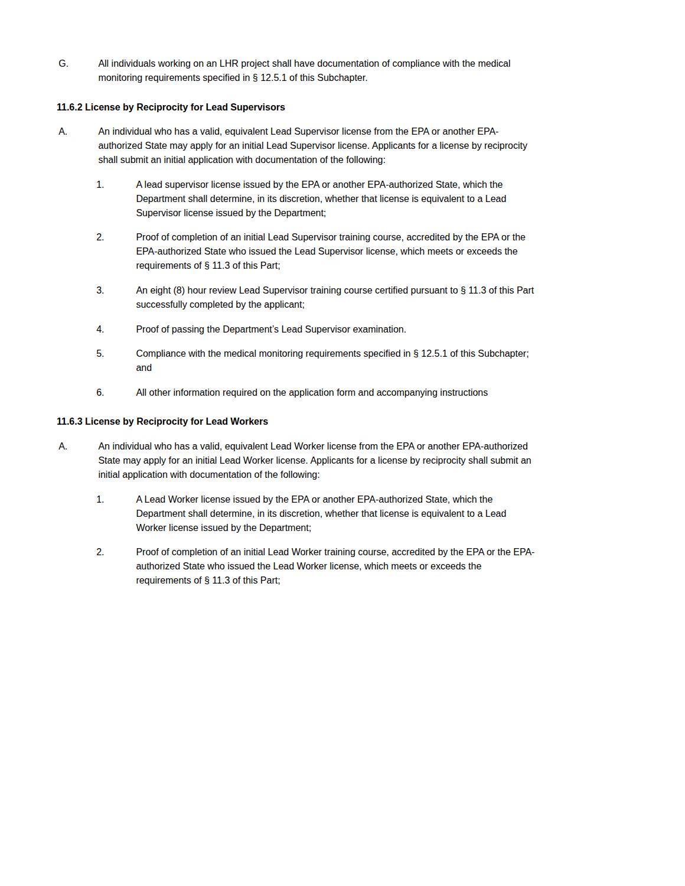G.
All individuals working on an LHR project shall have documentation of compliance with the medical monitoring requirements specified in § 12.5.1 of this Subchapter.
11.6.2 License by Reciprocity for Lead Supervisors
A.
An individual who has a valid, equivalent Lead Supervisor license from the EPA or another EPA-authorized State may apply for an initial Lead Supervisor license. Applicants for a license by reciprocity shall submit an initial application with documentation of the following:
1.
A lead supervisor license issued by the EPA or another EPA-authorized State, which the Department shall determine, in its discretion, whether that license is equivalent to a Lead Supervisor license issued by the Department;
2.
Proof of completion of an initial Lead Supervisor training course, accredited by the EPA or the EPA-authorized State who issued the Lead Supervisor license, which meets or exceeds the requirements of § 11.3 of this Part;
3.
An eight (8) hour review Lead Supervisor training course certified pursuant to § 11.3 of this Part successfully completed by the applicant;
4.
Proof of passing the Department’s Lead Supervisor examination.
5.
Compliance with the medical monitoring requirements specified in § 12.5.1 of this Subchapter; and
6.
All other information required on the application form and accompanying instructions
11.6.3 License by Reciprocity for Lead Workers
A.
An individual who has a valid, equivalent Lead Worker license from the EPA or another EPA-authorized State may apply for an initial Lead Worker license. Applicants for a license by reciprocity shall submit an initial application with documentation of the following:
1.
A Lead Worker license issued by the EPA or another EPA-authorized State, which the Department shall determine, in its discretion, whether that license is equivalent to a Lead Worker license issued by the Department;
2.
Proof of completion of an initial Lead Worker training course, accredited by the EPA or the EPA-authorized State who issued the Lead Worker license, which meets or exceeds the requirements of § 11.3 of this Part;